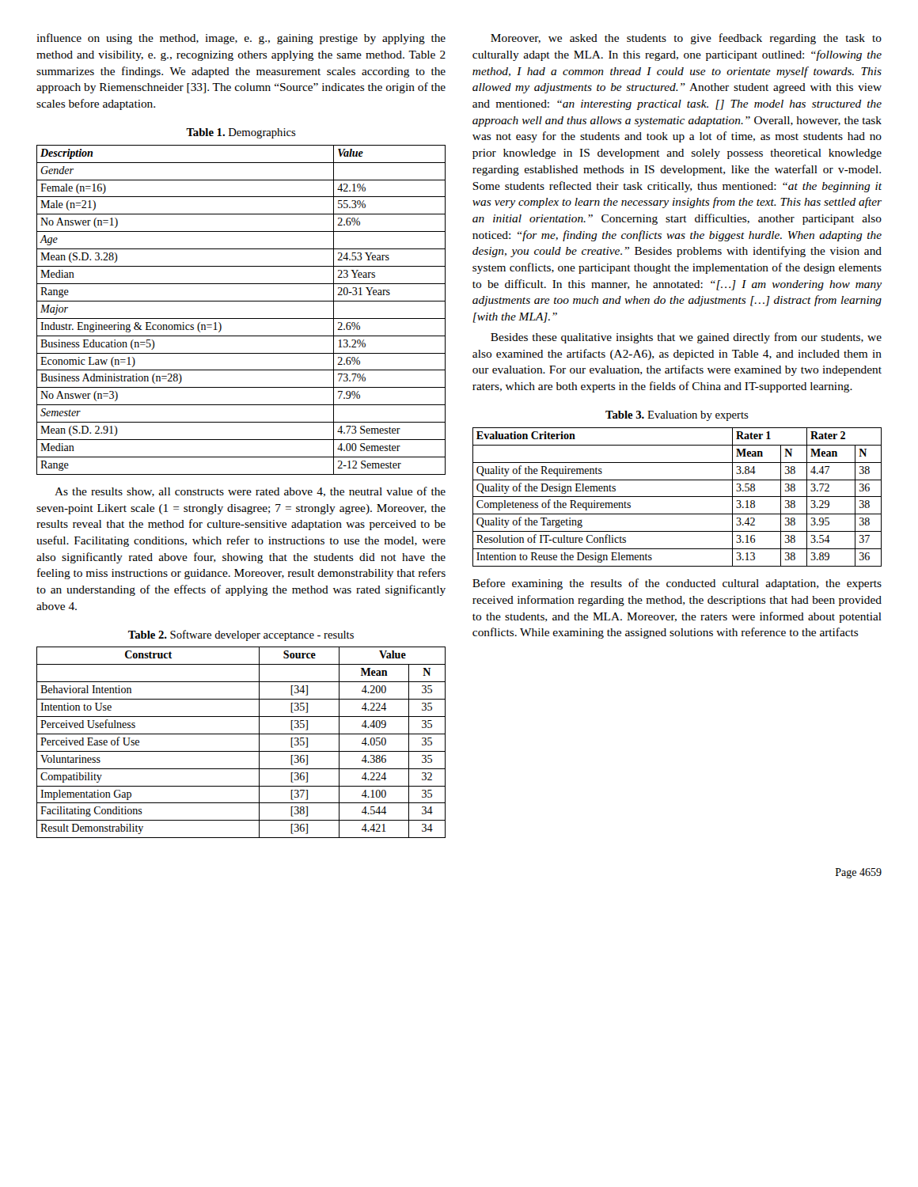influence on using the method, image, e. g., gaining prestige by applying the method and visibility, e. g., recognizing others applying the same method. Table 2 summarizes the findings. We adapted the measurement scales according to the approach by Riemenschneider [33]. The column “Source” indicates the origin of the scales before adaptation.
Table 1. Demographics
| Description | Value |
| Gender | |
| Female (n=16) | 42.1% |
| Male (n=21) | 55.3% |
| No Answer (n=1) | 2.6% |
| Age | |
| Mean (S.D. 3.28) | 24.53 Years |
| Median | 23 Years |
| Range | 20-31 Years |
| Major | |
| Industr. Engineering & Economics (n=1) | 2.6% |
| Business Education (n=5) | 13.2% |
| Economic Law (n=1) | 2.6% |
| Business Administration (n=28) | 73.7% |
| No Answer (n=3) | 7.9% |
| Semester | |
| Mean (S.D. 2.91) | 4.73 Semester |
| Median | 4.00 Semester |
| Range | 2-12 Semester |
As the results show, all constructs were rated above 4, the neutral value of the seven-point Likert scale (1 = strongly disagree; 7 = strongly agree). Moreover, the results reveal that the method for culture-sensitive adaptation was perceived to be useful. Facilitating conditions, which refer to instructions to use the model, were also significantly rated above four, showing that the students did not have the feeling to miss instructions or guidance. Moreover, result demonstrability that refers to an understanding of the effects of applying the method was rated significantly above 4.
Table 2. Software developer acceptance - results
| Construct | Source | Value |
| | | Mean | N |
| Behavioral Intention | [34] | 4.200 | 35 |
| Intention to Use | [35] | 4.224 | 35 |
| Perceived Usefulness | [35] | 4.409 | 35 |
| Perceived Ease of Use | [35] | 4.050 | 35 |
| Voluntariness | [36] | 4.386 | 35 |
| Compatibility | [36] | 4.224 | 32 |
| Implementation Gap | [37] | 4.100 | 35 |
| Facilitating Conditions | [38] | 4.544 | 34 |
| Result Demonstrability | [36] | 4.421 | 34 |
Moreover, we asked the students to give feedback regarding the task to culturally adapt the MLA. In this regard, one participant outlined: “following the method, I had a common thread I could use to orientate myself towards. This allowed my adjustments to be structured.” Another student agreed with this view and mentioned: “an interesting practical task. [] The model has structured the approach well and thus allows a systematic adaptation.” Overall, however, the task was not easy for the students and took up a lot of time, as most students had no prior knowledge in IS development and solely possess theoretical knowledge regarding established methods in IS development, like the waterfall or v-model. Some students reflected their task critically, thus mentioned: “at the beginning it was very complex to learn the necessary insights from the text. This has settled after an initial orientation.” Concerning start difficulties, another participant also noticed: “for me, finding the conflicts was the biggest hurdle. When adapting the design, you could be creative.” Besides problems with identifying the vision and system conflicts, one participant thought the implementation of the design elements to be difficult. In this manner, he annotated: “[…] I am wondering how many adjustments are too much and when do the adjustments […] distract from learning [with the MLA].”
Besides these qualitative insights that we gained directly from our students, we also examined the artifacts (A2-A6), as depicted in Table 4, and included them in our evaluation. For our evaluation, the artifacts were examined by two independent raters, which are both experts in the fields of China and IT-supported learning.
Table 3. Evaluation by experts
| Evaluation Criterion | Rater 1 | Rater 2 |
| | Mean | N | Mean | N |
| Quality of the Requirements | 3.84 | 38 | 4.47 | 38 |
| Quality of the Design Elements | 3.58 | 38 | 3.72 | 36 |
| Completeness of the Requirements | 3.18 | 38 | 3.29 | 38 |
| Quality of the Targeting | 3.42 | 38 | 3.95 | 38 |
| Resolution of IT-culture Conflicts | 3.16 | 38 | 3.54 | 37 |
| Intention to Reuse the Design Elements | 3.13 | 38 | 3.89 | 36 |
Before examining the results of the conducted cultural adaptation, the experts received information regarding the method, the descriptions that had been provided to the students, and the MLA. Moreover, the raters were informed about potential conflicts. While examining the assigned solutions with reference to the artifacts
Page 4659